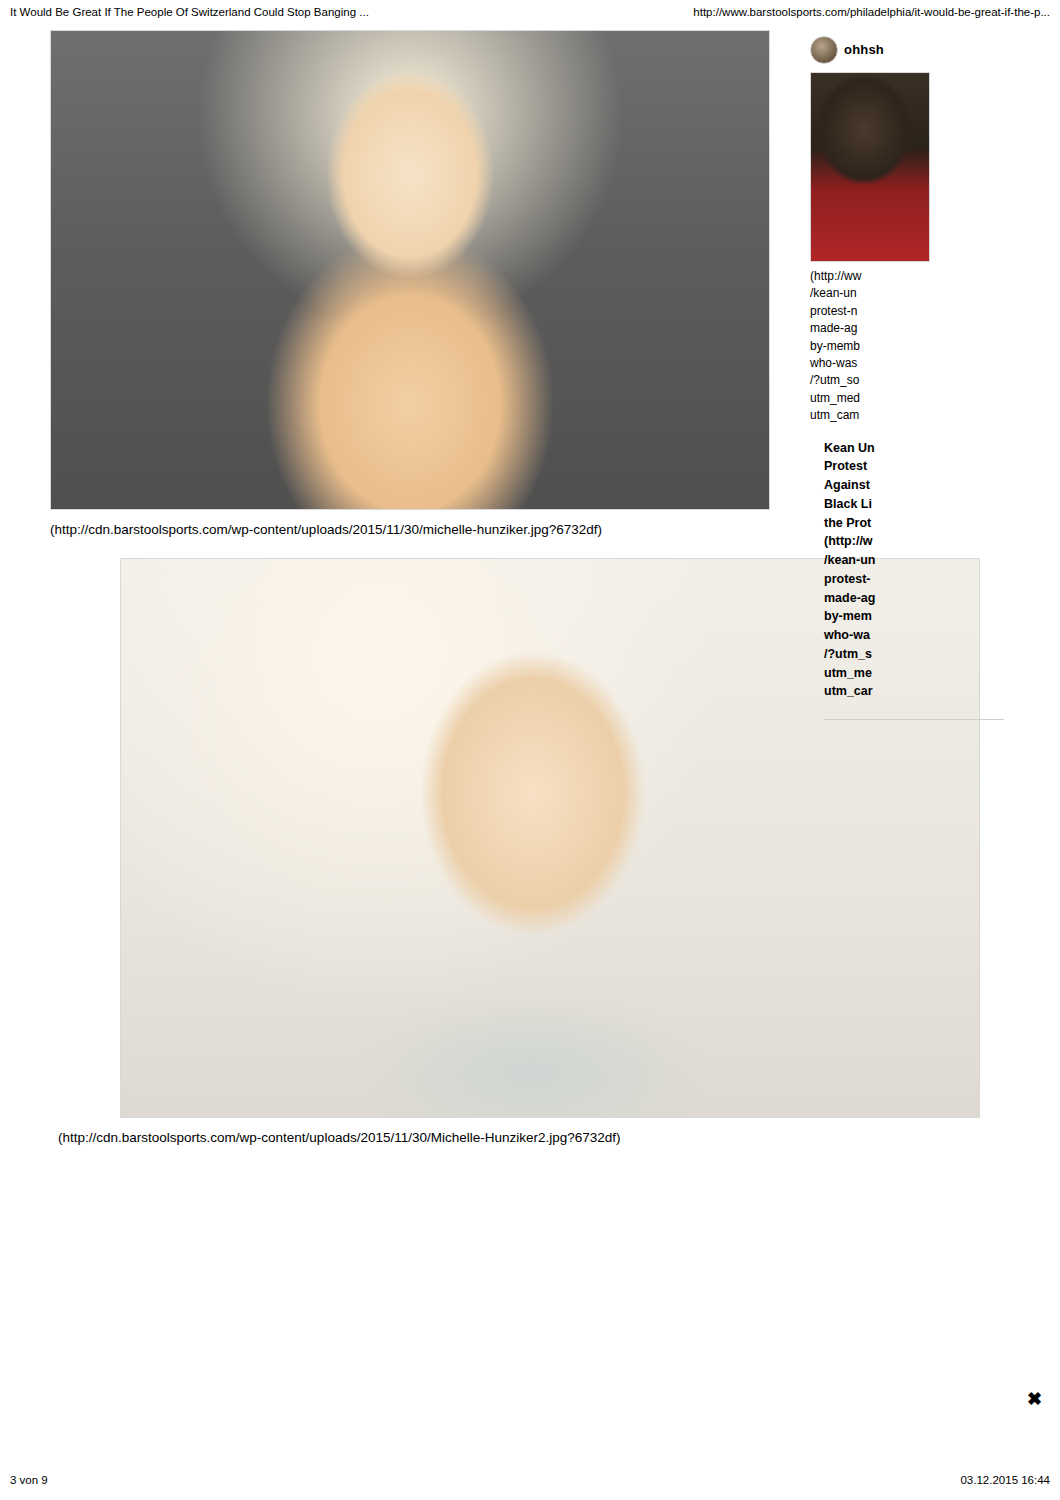It Would Be Great If The People Of Switzerland Could Stop Banging ...
http://www.barstoolsports.com/philadelphia/it-would-be-great-if-the-p...
(http://cdn.barstoolsports.com/wp-content/uploads/2015/11/30/michelle-hunziker.jpg?6732df)
(http://cdn.barstoolsports.com/wp-content/uploads/2015/11/30/Michelle-Hunziker2.jpg?6732df)
ohhsh
(http://ww
/kean-un
protest-n
made-ag
by-memb
who-was
/?utm_so
utm_med
utm_cam
Kean Un
Protest
Against
Black Li
the Prot
(http://w
/kean-un
protest-
made-ag
by-mem
who-wa
/?utm_s
utm_me
utm_car
✖
3 von 9
03.12.2015 16:44